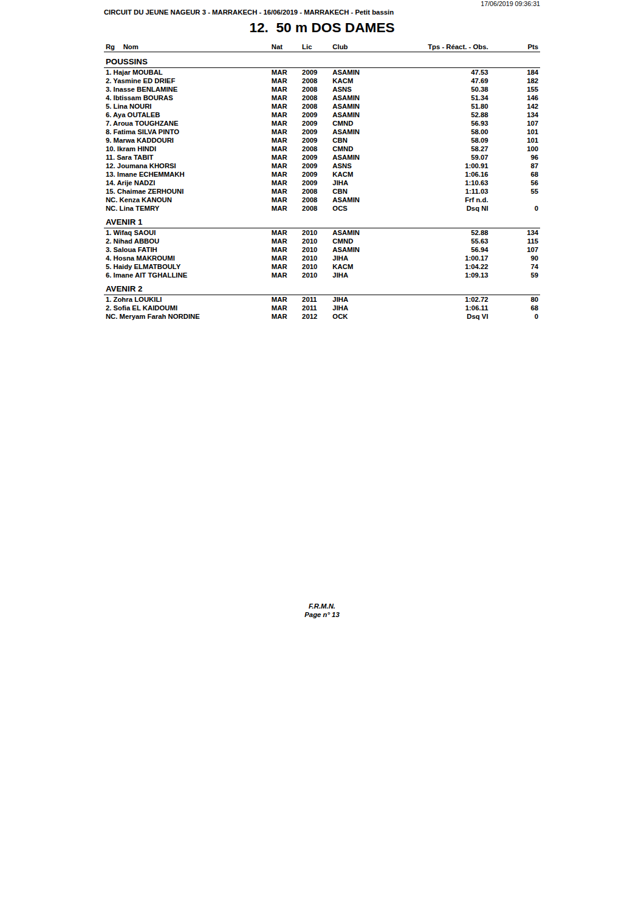17/06/2019 09:36:31
CIRCUIT DU JEUNE NAGEUR 3 - MARRAKECH - 16/06/2019 - MARRAKECH - Petit bassin
12. 50 m DOS DAMES
| Rg | Nom | Nat | Lic | Club | Tps - Réact. - Obs. | Pts |
| --- | --- | --- | --- | --- | --- | --- |
| POUSSINS |
| 1. Hajar MOUBAL | MAR | 2009 | ASAMIN | 47.53 | 184 |
| 2. Yasmine ED DRIEF | MAR | 2008 | KACM | 47.69 | 182 |
| 3. Inasse BENLAMINE | MAR | 2008 | ASNS | 50.38 | 155 |
| 4. Ibtissam BOURAS | MAR | 2008 | ASAMIN | 51.34 | 146 |
| 5. Lina NOURI | MAR | 2008 | ASAMIN | 51.80 | 142 |
| 6. Aya OUTALEB | MAR | 2009 | ASAMIN | 52.88 | 134 |
| 7. Aroua TOUGHZANE | MAR | 2009 | CMND | 56.93 | 107 |
| 8. Fatima SILVA PINTO | MAR | 2009 | ASAMIN | 58.00 | 101 |
| 9. Marwa KADDOURI | MAR | 2009 | CBN | 58.09 | 101 |
| 10. Ikram HINDI | MAR | 2008 | CMND | 58.27 | 100 |
| 11. Sara TABIT | MAR | 2009 | ASAMIN | 59.07 | 96 |
| 12. Joumana KHORSI | MAR | 2009 | ASNS | 1:00.91 | 87 |
| 13. Imane ECHEMMAKH | MAR | 2009 | KACM | 1:06.16 | 68 |
| 14. Arije NADZI | MAR | 2009 | JIHA | 1:10.63 | 56 |
| 15. Chaimae ZERHOUNI | MAR | 2008 | CBN | 1:11.03 | 55 |
| NC. Kenza KANOUN | MAR | 2008 | ASAMIN | Frf n.d. | |
| NC. Lina TEMRY | MAR | 2008 | OCS | Dsq NI | 0 |
| AVENIR 1 |
| 1. Wifaq SAOUI | MAR | 2010 | ASAMIN | 52.88 | 134 |
| 2. Nihad ABBOU | MAR | 2010 | CMND | 55.63 | 115 |
| 3. Saloua FATIH | MAR | 2010 | ASAMIN | 56.94 | 107 |
| 4. Hosna MAKROUMI | MAR | 2010 | JIHA | 1:00.17 | 90 |
| 5. Haidy ELMATBOULY | MAR | 2010 | KACM | 1:04.22 | 74 |
| 6. Imane AIT TGHALLINE | MAR | 2010 | JIHA | 1:09.13 | 59 |
| AVENIR 2 |
| 1. Zohra LOUKILI | MAR | 2011 | JIHA | 1:02.72 | 80 |
| 2. Sofia EL KAIDOUMI | MAR | 2011 | JIHA | 1:06.11 | 68 |
| NC. Meryam Farah NORDINE | MAR | 2012 | OCK | Dsq VI | 0 |
F.R.M.N.
Page n° 13